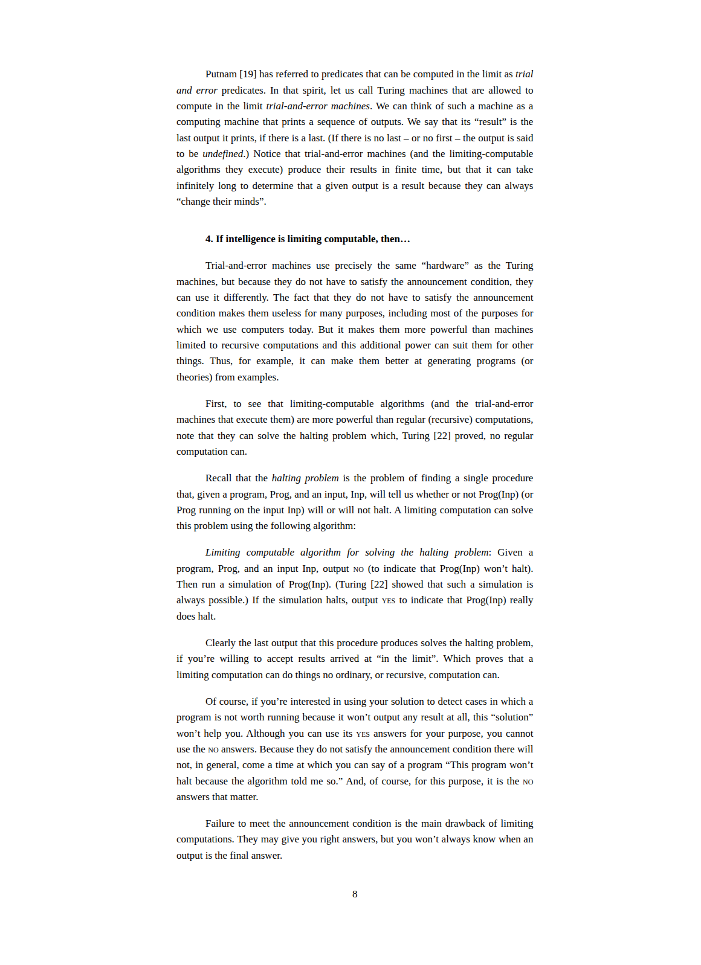Putnam [19] has referred to predicates that can be computed in the limit as trial and error predicates. In that spirit, let us call Turing machines that are allowed to compute in the limit trial-and-error machines. We can think of such a machine as a computing machine that prints a sequence of outputs. We say that its “result” is the last output it prints, if there is a last. (If there is no last – or no first – the output is said to be undefined.) Notice that trial-and-error machines (and the limiting-computable algorithms they execute) produce their results in finite time, but that it can take infinitely long to determine that a given output is a result because they can always “change their minds”.
4. If intelligence is limiting computable, then…
Trial-and-error machines use precisely the same “hardware” as the Turing machines, but because they do not have to satisfy the announcement condition, they can use it differently. The fact that they do not have to satisfy the announcement condition makes them useless for many purposes, including most of the purposes for which we use computers today. But it makes them more powerful than machines limited to recursive computations and this additional power can suit them for other things. Thus, for example, it can make them better at generating programs (or theories) from examples.
First, to see that limiting-computable algorithms (and the trial-and-error machines that execute them) are more powerful than regular (recursive) computations, note that they can solve the halting problem which, Turing [22] proved, no regular computation can.
Recall that the halting problem is the problem of finding a single procedure that, given a program, Prog, and an input, Inp, will tell us whether or not Prog(Inp) (or Prog running on the input Inp) will or will not halt. A limiting computation can solve this problem using the following algorithm:
Limiting computable algorithm for solving the halting problem: Given a program, Prog, and an input Inp, output no (to indicate that Prog(Inp) won’t halt). Then run a simulation of Prog(Inp). (Turing [22] showed that such a simulation is always possible.) If the simulation halts, output yes to indicate that Prog(Inp) really does halt.
Clearly the last output that this procedure produces solves the halting problem, if you’re willing to accept results arrived at “in the limit”. Which proves that a limiting computation can do things no ordinary, or recursive, computation can.
Of course, if you’re interested in using your solution to detect cases in which a program is not worth running because it won’t output any result at all, this “solution” won’t help you. Although you can use its yes answers for your purpose, you cannot use the no answers. Because they do not satisfy the announcement condition there will not, in general, come a time at which you can say of a program “This program won’t halt because the algorithm told me so.” And, of course, for this purpose, it is the no answers that matter.
Failure to meet the announcement condition is the main drawback of limiting computations. They may give you right answers, but you won’t always know when an output is the final answer.
8